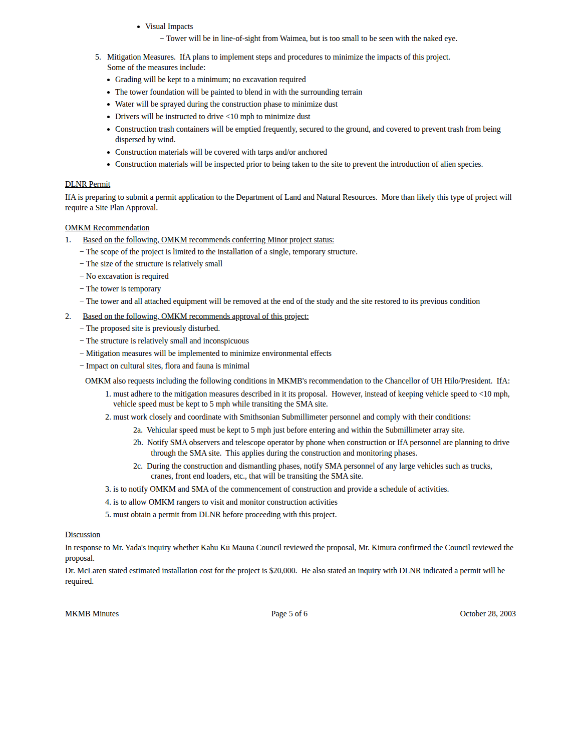Visual Impacts
Tower will be in line-of-sight from Waimea, but is too small to be seen with the naked eye.
5. Mitigation Measures. IfA plans to implement steps and procedures to minimize the impacts of this project.
Some of the measures include:
Grading will be kept to a minimum; no excavation required
The tower foundation will be painted to blend in with the surrounding terrain
Water will be sprayed during the construction phase to minimize dust
Drivers will be instructed to drive <10 mph to minimize dust
Construction trash containers will be emptied frequently, secured to the ground, and covered to prevent trash from being dispersed by wind.
Construction materials will be covered with tarps and/or anchored
Construction materials will be inspected prior to being taken to the site to prevent the introduction of alien species.
DLNR Permit
IfA is preparing to submit a permit application to the Department of Land and Natural Resources. More than likely this type of project will require a Site Plan Approval.
OMKM Recommendation
1. Based on the following, OMKM recommends conferring Minor project status:
The scope of the project is limited to the installation of a single, temporary structure.
The size of the structure is relatively small
No excavation is required
The tower is temporary
The tower and all attached equipment will be removed at the end of the study and the site restored to its previous condition
2. Based on the following, OMKM recommends approval of this project:
The proposed site is previously disturbed.
The structure is relatively small and inconspicuous
Mitigation measures will be implemented to minimize environmental effects
Impact on cultural sites, flora and fauna is minimal
OMKM also requests including the following conditions in MKMB's recommendation to the Chancellor of UH Hilo/President. IfA:
must adhere to the mitigation measures described in it its proposal. However, instead of keeping vehicle speed to <10 mph, vehicle speed must be kept to 5 mph while transiting the SMA site.
must work closely and coordinate with Smithsonian Submillimeter personnel and comply with their conditions:
2a. Vehicular speed must be kept to 5 mph just before entering and within the Submillimeter array site.
2b. Notify SMA observers and telescope operator by phone when construction or IfA personnel are planning to drive through the SMA site. This applies during the construction and monitoring phases.
2c. During the construction and dismantling phases, notify SMA personnel of any large vehicles such as trucks, cranes, front end loaders, etc., that will be transiting the SMA site.
is to notify OMKM and SMA of the commencement of construction and provide a schedule of activities.
is to allow OMKM rangers to visit and monitor construction activities
must obtain a permit from DLNR before proceeding with this project.
Discussion
In response to Mr. Yada's inquiry whether Kahu Kū Mauna Council reviewed the proposal, Mr. Kimura confirmed the Council reviewed the proposal.
Dr. McLaren stated estimated installation cost for the project is $20,000. He also stated an inquiry with DLNR indicated a permit will be required.
MKMB Minutes
Page 5 of 6
October 28, 2003